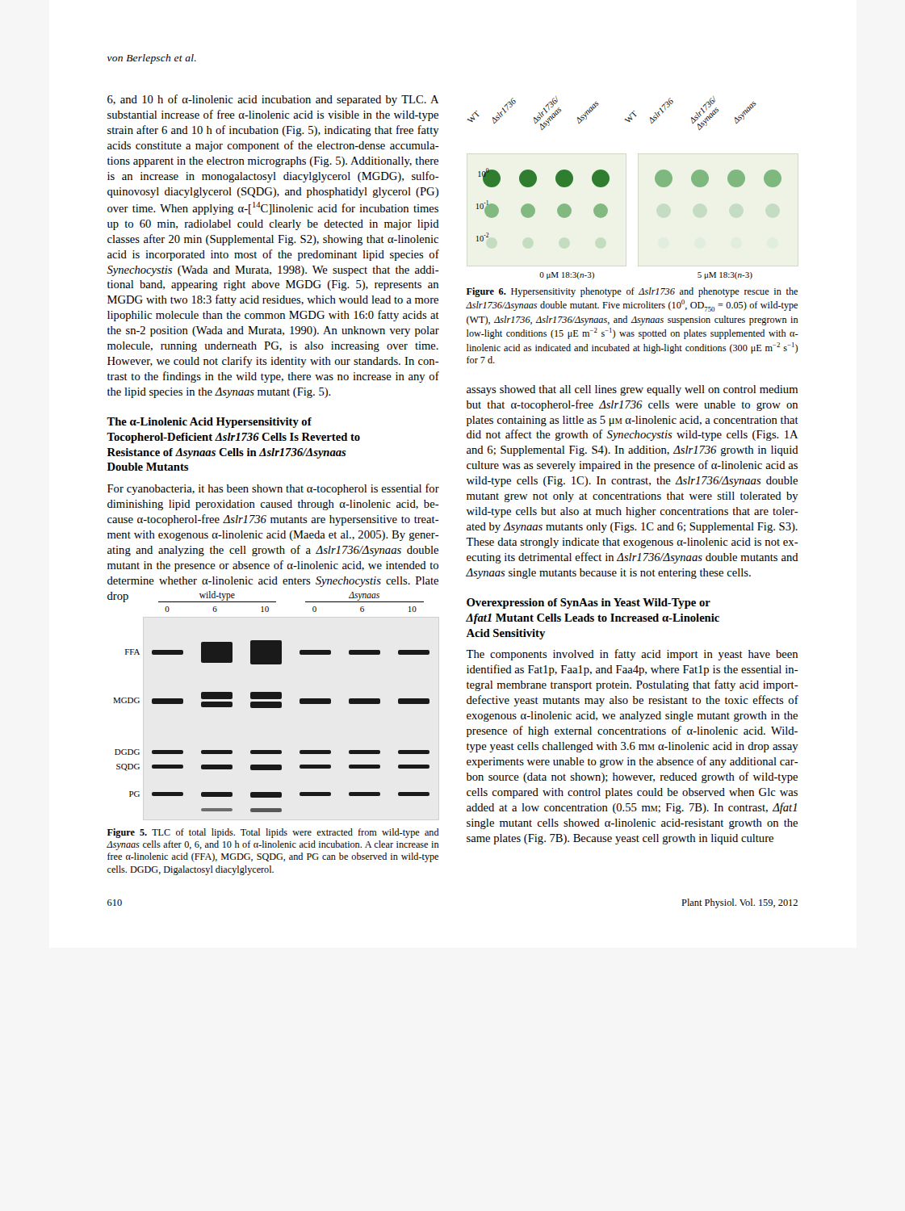von Berlepsch et al.
6, and 10 h of α-linolenic acid incubation and separated by TLC. A substantial increase of free α-linolenic acid is visible in the wild-type strain after 6 and 10 h of incubation (Fig. 5), indicating that free fatty acids constitute a major component of the electron-dense accumulations apparent in the electron micrographs (Fig. 5). Additionally, there is an increase in monogalactosyl diacylglycerol (MGDG), sulfoquinovosyl diacylglycerol (SQDG), and phosphatidyl glycerol (PG) over time. When applying α-[14 C]linolenic acid for incubation times up to 60 min, radiolabel could clearly be detected in major lipid classes after 20 min (Supplemental Fig. S2), showing that α-linolenic acid is incorporated into most of the predominant lipid species of Synechocystis (Wada and Murata, 1998). We suspect that the additional band, appearing right above MGDG (Fig. 5), represents an MGDG with two 18:3 fatty acid residues, which would lead to a more lipophilic molecule than the common MGDG with 16:0 fatty acids at the sn-2 position (Wada and Murata, 1990). An unknown very polar molecule, running underneath PG, is also increasing over time. However, we could not clarify its identity with our standards. In contrast to the findings in the wild type, there was no increase in any of the lipid species in the Δsynaas mutant (Fig. 5).
The α-Linolenic Acid Hypersensitivity of
Tocopherol-Deficient Δslr1736 Cells Is Reverted to
Resistance of Δsynaas Cells in Δslr1736/Δsynaas
Double Mutants
For cyanobacteria, it has been shown that α-tocopherol is essential for diminishing lipid peroxidation caused through α-linolenic acid, because α-tocopherol-free Δslr1736 mutants are hypersensitive to treatment with exogenous α-linolenic acid (Maeda et al., 2005). By generating and analyzing the cell growth of a Δslr1736/Δsynaas double mutant in the presence or absence of α-linolenic acid, we intended to determine whether α-linolenic acid enters Synechocystis cells. Plate drop
wild-type 0610
Δsynaas 0610
FFA
MGDG
DGDG
SQDG
PG
Figure 5. TLC of total lipids. Total lipids were extracted from wild-type and Δsynaas cells after 0, 6, and 10 h of α-linolenic acid incubation. A clear increase in free α-linolenic acid (FFA), MGDG, SQDG, and PG can be observed in wild-type cells. DGDG, Digalactosyl diacylglycerol.
WT Δslr1736 Δslr1736/
Δsynaas Δsynaas
WT Δslr1736 Δslr1736/
Δsynaas Δsynaas
100
10-1
10-2
0 μM 18:3(n-3)
5 μM 18:3(n-3)
Figure 6. Hypersensitivity phenotype of Δslr1736 and phenotype rescue in the Δslr1736/Δsynaas double mutant. Five microliters (100, OD750 = 0.05) of wild-type (WT), Δslr1736, Δslr1736/Δsynaas, and Δsynaas suspension cultures pregrown in low-light conditions (15 μE m−2 s−1) was spotted on plates supplemented with α-linolenic acid as indicated and incubated at high-light conditions (300 μE m−2 s−1) for 7 d.
assays showed that all cell lines grew equally well on control medium but that α-tocopherol-free Δslr1736 cells were unable to grow on plates containing as little as 5 μm α-linolenic acid, a concentration that did not affect the growth of Synechocystis wild-type cells (Figs. 1A and 6; Supplemental Fig. S4). In addition, Δslr1736 growth in liquid culture was as severely impaired in the presence of α-linolenic acid as wild-type cells (Fig. 1C). In contrast, the Δslr1736/Δsynaas double mutant grew not only at concentrations that were still tolerated by wild-type cells but also at much higher concentrations that are tolerated by Δsynaas mutants only (Figs. 1C and 6; Supplemental Fig. S3). These data strongly indicate that exogenous α-linolenic acid is not executing its detrimental effect in Δslr1736/Δsynaas double mutants and Δsynaas single mutants because it is not entering these cells.
Overexpression of SynAas in Yeast Wild-Type or
Δfat1 Mutant Cells Leads to Increased α-Linolenic
Acid Sensitivity
The components involved in fatty acid import in yeast have been identified as Fat1p, Faa1p, and Faa4p, where Fat1p is the essential integral membrane transport protein. Postulating that fatty acid import-defective yeast mutants may also be resistant to the toxic effects of exogenous α-linolenic acid, we analyzed single mutant growth in the presence of high external concentrations of α-linolenic acid. Wild-type yeast cells challenged with 3.6 mm α-linolenic acid in drop assay experiments were unable to grow in the absence of any additional carbon source (data not shown); however, reduced growth of wild-type cells compared with control plates could be observed when Glc was added at a low concentration (0.55 mm; Fig. 7B). In contrast, Δfat1 single mutant cells showed α-linolenic acid-resistant growth on the same plates (Fig. 7B). Because yeast cell growth in liquid culture
610
Plant Physiol. Vol. 159, 2012